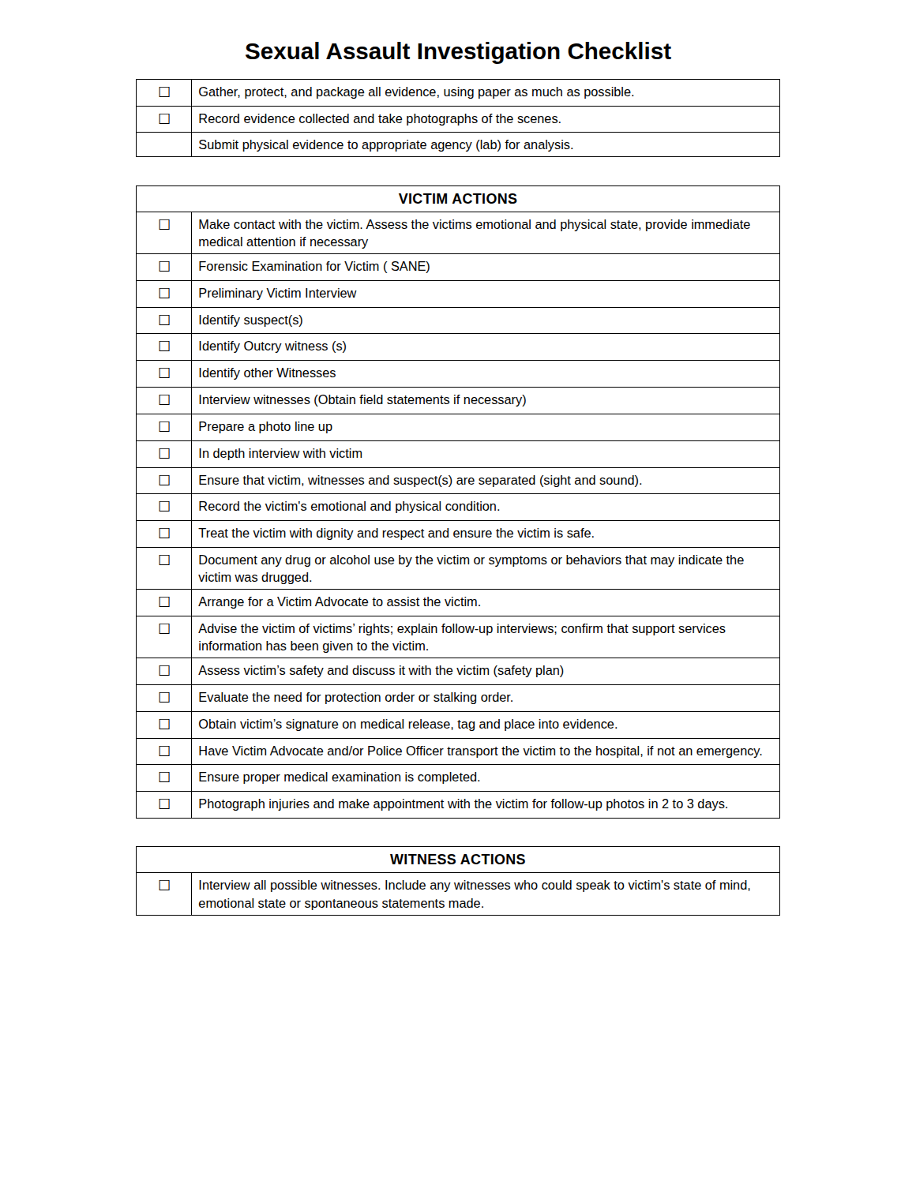Sexual Assault Investigation Checklist
| | Gather, protect, and package all evidence, using paper as much as possible. |
| | Record evidence collected and take photographs of the scenes. |
| | Submit physical evidence to appropriate agency (lab) for analysis. |
| VICTIM ACTIONS |
| --- |
| | Make contact with the victim. Assess the victims emotional and physical state, provide immediate medical attention if necessary |
| | Forensic Examination for Victim ( SANE) |
| | Preliminary Victim Interview |
| | Identify suspect(s) |
| | Identify Outcry witness (s) |
| | Identify other Witnesses |
| | Interview witnesses (Obtain field statements if necessary) |
| | Prepare a photo line up |
| | In depth interview with victim |
| | Ensure that victim, witnesses and suspect(s) are separated (sight and sound). |
| | Record the victim's emotional and physical condition. |
| | Treat the victim with dignity and respect and ensure the victim is safe. |
| | Document any drug or alcohol use by the victim or symptoms or behaviors that may indicate the victim was drugged. |
| | Arrange for a Victim Advocate to assist the victim. |
| | Advise the victim of victims’ rights; explain follow-up interviews; confirm that support services information has been given to the victim. |
| | Assess victim’s safety and discuss it with the victim (safety plan) |
| | Evaluate the need for protection order or stalking order. |
| | Obtain victim’s signature on medical release, tag and place into evidence. |
| | Have Victim Advocate and/or Police Officer transport the victim to the hospital, if not an emergency. |
| | Ensure proper medical examination is completed. |
| | Photograph injuries and make appointment with the victim for follow-up photos in 2 to 3 days. |
| WITNESS ACTIONS |
| --- |
| | Interview all possible witnesses. Include any witnesses who could speak to victim's state of mind, emotional state or spontaneous statements made. |